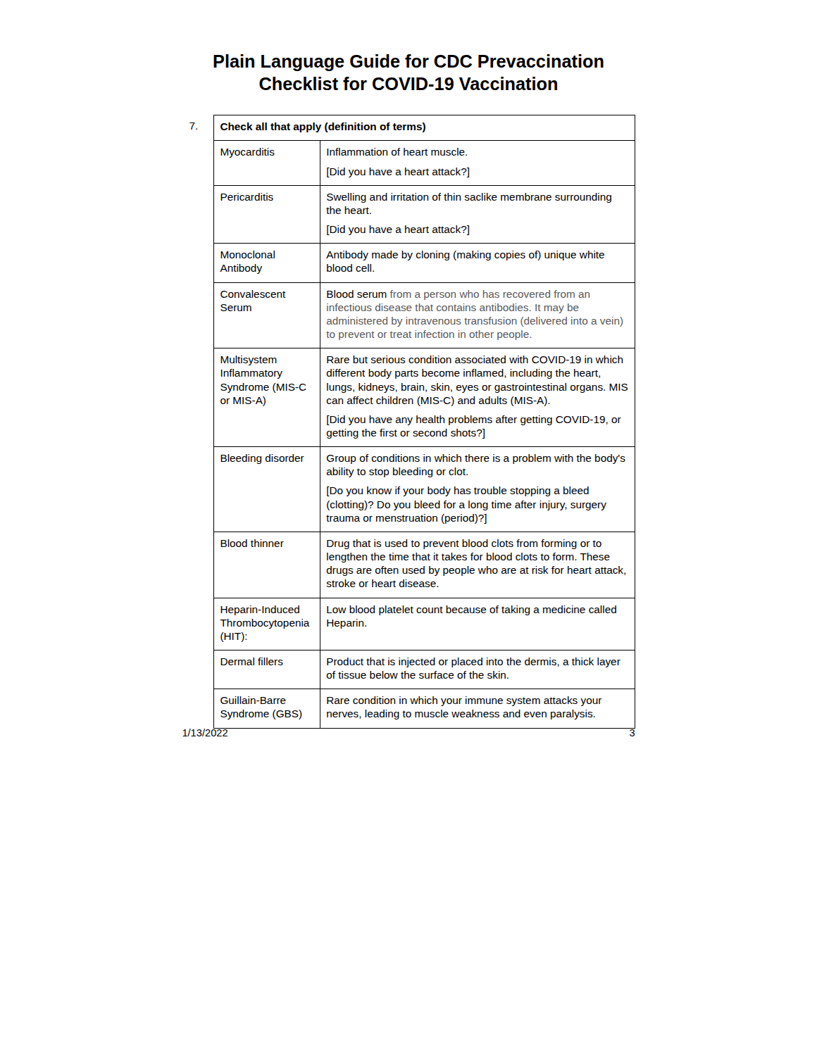Plain Language Guide for CDC Prevaccination
Checklist for COVID-19 Vaccination
| 7. | / Check all that apply (definition of terms) / / Myocarditis / Inflammation of heart muscle. [Did you have a heart attack?] / / Pericarditis / Swelling and irritation of thin saclike membrane surrounding the heart. [Did you have a heart attack?] / / Monoclonal Antibody / Antibody made by cloning (making copies of) unique white blood cell. / / Convalescent Serum / Blood serum from a person who has recovered from an infectious disease that contains antibodies. It may be administered by intravenous transfusion (delivered into a vein) to prevent or treat infection in other people. / / Multisystem Inflammatory Syndrome (MIS-C or MIS-A) / Rare but serious condition associated with COVID-19 in which different body parts become inflamed, including the heart, lungs, kidneys, brain, skin, eyes or gastrointestinal organs. MIS can affect children (MIS-C) and adults (MIS-A). [Did you have any health problems after getting COVID-19, or getting the first or second shots?] / / Bleeding disorder / Group of conditions in which there is a problem with the body's ability to stop bleeding or clot. [Do you know if your body has trouble stopping a bleed (clotting)? Do you bleed for a long time after injury, surgery trauma or menstruation (period)?] / / Blood thinner / Drug that is used to prevent blood clots from forming or to lengthen the time that it takes for blood clots to form. These drugs are often used by people who are at risk for heart attack, stroke or heart disease. / / Heparin-Induced Thrombocytopenia (HIT): / Low blood platelet count because of taking a medicine called Heparin. / / Dermal fillers / Product that is injected or placed into the dermis, a thick layer of tissue below the surface of the skin. / / Guillain-Barre Syndrome (GBS) / Rare condition in which your immune system attacks your nerves, leading to muscle weakness and even paralysis. / |
1/13/2022 3